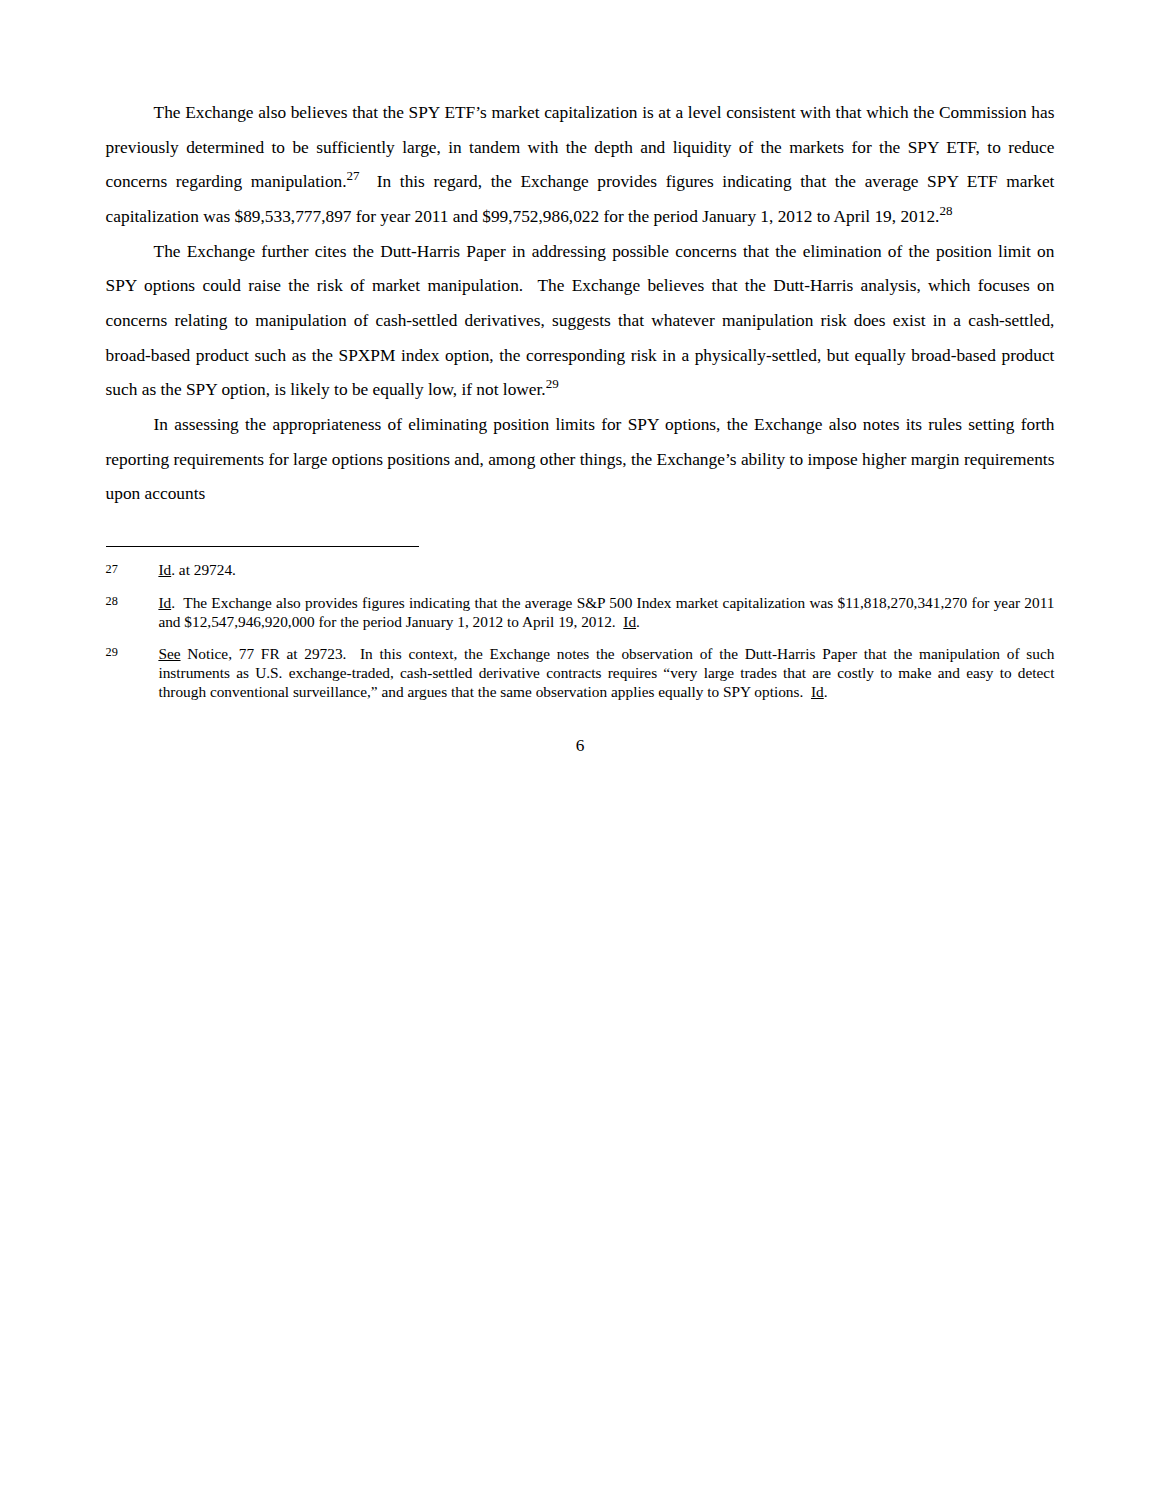The Exchange also believes that the SPY ETF’s market capitalization is at a level consistent with that which the Commission has previously determined to be sufficiently large, in tandem with the depth and liquidity of the markets for the SPY ETF, to reduce concerns regarding manipulation.27 In this regard, the Exchange provides figures indicating that the average SPY ETF market capitalization was $89,533,777,897 for year 2011 and $99,752,986,022 for the period January 1, 2012 to April 19, 2012.28
The Exchange further cites the Dutt-Harris Paper in addressing possible concerns that the elimination of the position limit on SPY options could raise the risk of market manipulation. The Exchange believes that the Dutt-Harris analysis, which focuses on concerns relating to manipulation of cash-settled derivatives, suggests that whatever manipulation risk does exist in a cash-settled, broad-based product such as the SPXPM index option, the corresponding risk in a physically-settled, but equally broad-based product such as the SPY option, is likely to be equally low, if not lower.29
In assessing the appropriateness of eliminating position limits for SPY options, the Exchange also notes its rules setting forth reporting requirements for large options positions and, among other things, the Exchange’s ability to impose higher margin requirements upon accounts
27
Id. at 29724.
28
Id. The Exchange also provides figures indicating that the average S&P 500 Index market capitalization was $11,818,270,341,270 for year 2011 and $12,547,946,920,000 for the period January 1, 2012 to April 19, 2012. Id.
29
See Notice, 77 FR at 29723. In this context, the Exchange notes the observation of the Dutt-Harris Paper that the manipulation of such instruments as U.S. exchange-traded, cash-settled derivative contracts requires “very large trades that are costly to make and easy to detect through conventional surveillance,” and argues that the same observation applies equally to SPY options. Id.
6